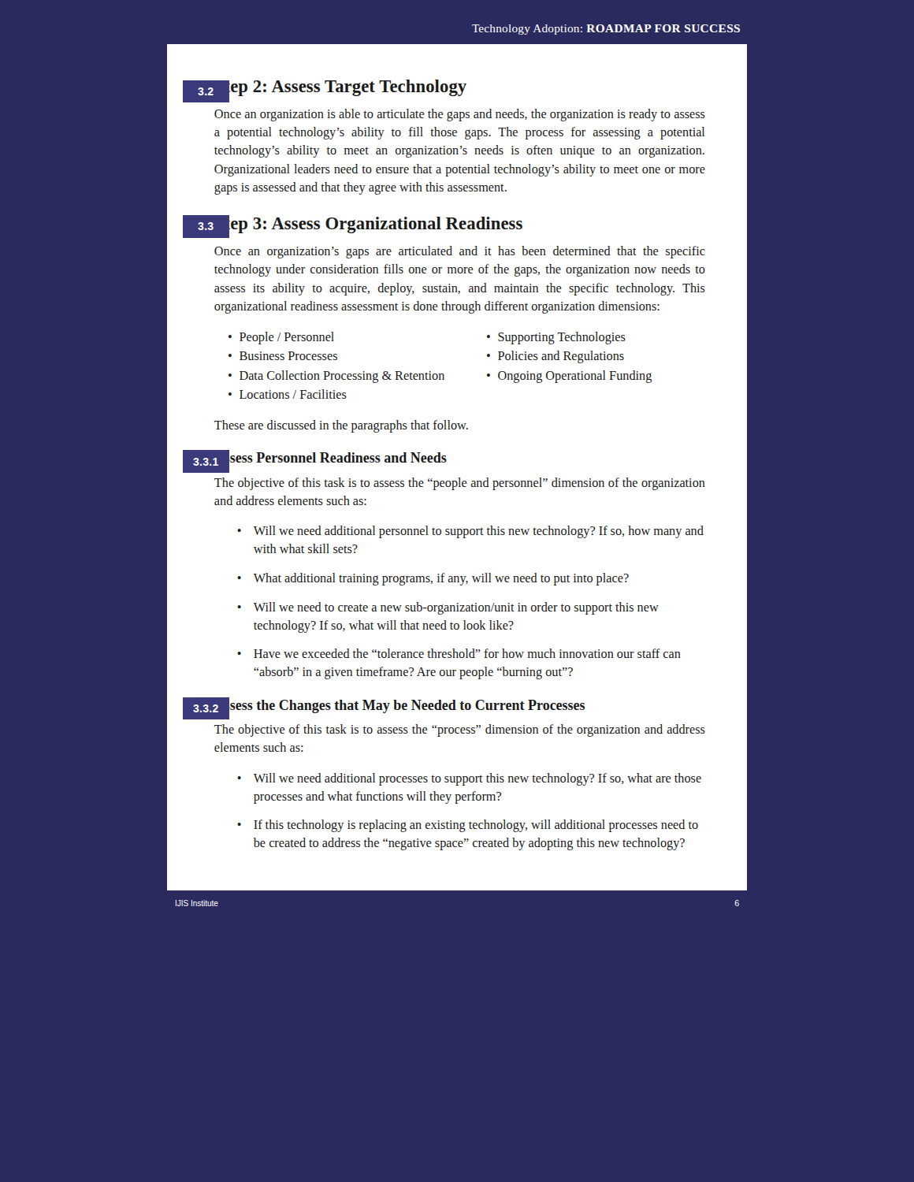Technology Adoption: ROADMAP FOR SUCCESS
3.2
Step 2: Assess Target Technology
Once an organization is able to articulate the gaps and needs, the organization is ready to assess a potential technology’s ability to fill those gaps. The process for assessing a potential technology’s ability to meet an organization’s needs is often unique to an organization. Organizational leaders need to ensure that a potential technology’s ability to meet one or more gaps is assessed and that they agree with this assessment.
3.3
Step 3: Assess Organizational Readiness
Once an organization’s gaps are articulated and it has been determined that the specific technology under consideration fills one or more of the gaps, the organization now needs to assess its ability to acquire, deploy, sustain, and maintain the specific technology. This organizational readiness assessment is done through different organization dimensions:
People / Personnel
Business Processes
Data Collection Processing & Retention
Locations / Facilities
Supporting Technologies
Policies and Regulations
Ongoing Operational Funding
These are discussed in the paragraphs that follow.
3.3.1
Assess Personnel Readiness and Needs
The objective of this task is to assess the “people and personnel” dimension of the organization and address elements such as:
Will we need additional personnel to support this new technology? If so, how many and with what skill sets?
What additional training programs, if any, will we need to put into place?
Will we need to create a new sub-organization/unit in order to support this new technology? If so, what will that need to look like?
Have we exceeded the “tolerance threshold” for how much innovation our staff can “absorb” in a given timeframe? Are our people “burning out”?
3.3.2
Assess the Changes that May be Needed to Current Processes
The objective of this task is to assess the “process” dimension of the organization and address elements such as:
Will we need additional processes to support this new technology? If so, what are those processes and what functions will they perform?
If this technology is replacing an existing technology, will additional processes need to be created to address the “negative space” created by adopting this new technology?
IJIS Institute
6